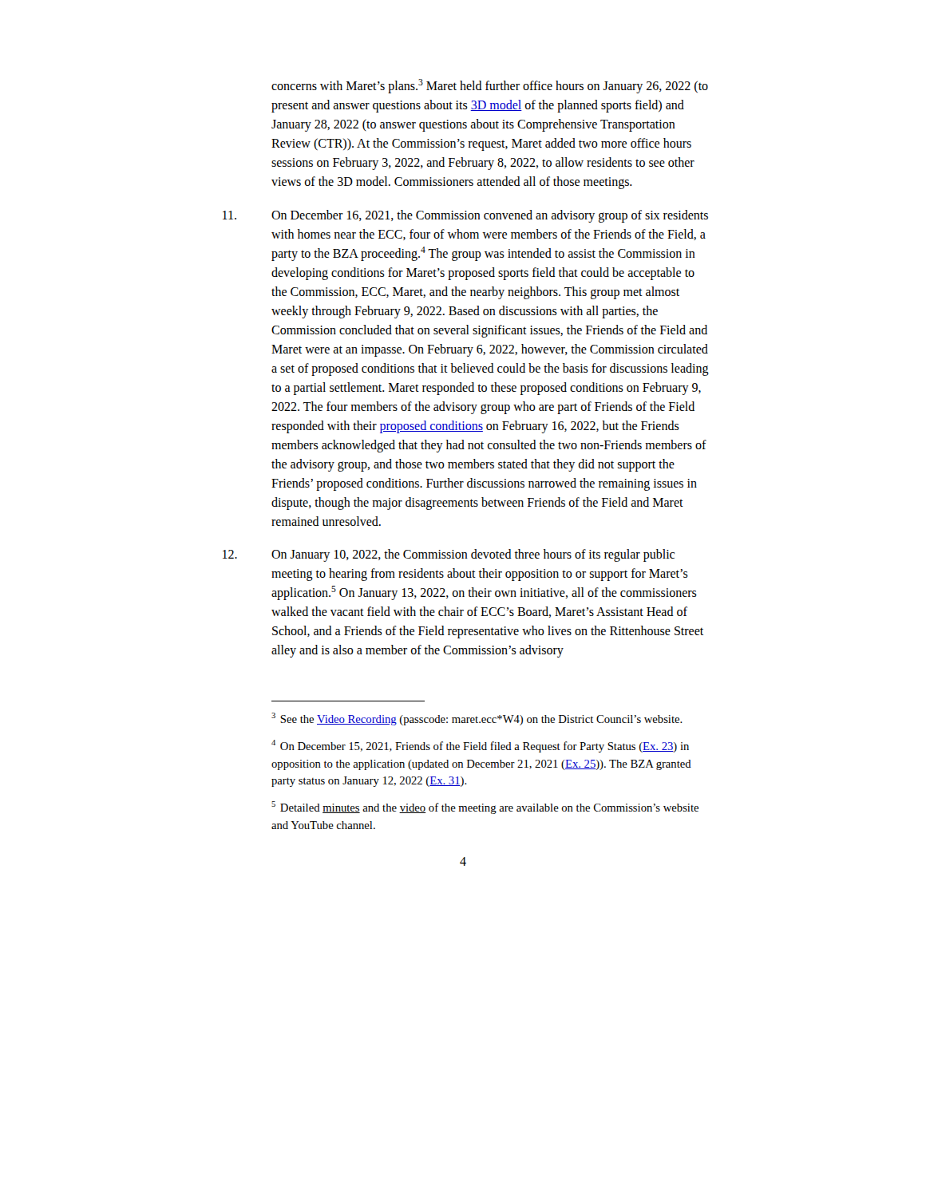concerns with Maret’s plans.3 Maret held further office hours on January 26, 2022 (to present and answer questions about its 3D model of the planned sports field) and January 28, 2022 (to answer questions about its Comprehensive Transportation Review (CTR)). At the Commission’s request, Maret added two more office hours sessions on February 3, 2022, and February 8, 2022, to allow residents to see other views of the 3D model. Commissioners attended all of those meetings.
11.
On December 16, 2021, the Commission convened an advisory group of six residents with homes near the ECC, four of whom were members of the Friends of the Field, a party to the BZA proceeding.4 The group was intended to assist the Commission in developing conditions for Maret’s proposed sports field that could be acceptable to the Commission, ECC, Maret, and the nearby neighbors. This group met almost weekly through February 9, 2022. Based on discussions with all parties, the Commission concluded that on several significant issues, the Friends of the Field and Maret were at an impasse. On February 6, 2022, however, the Commission circulated a set of proposed conditions that it believed could be the basis for discussions leading to a partial settlement. Maret responded to these proposed conditions on February 9, 2022. The four members of the advisory group who are part of Friends of the Field responded with their proposed conditions on February 16, 2022, but the Friends members acknowledged that they had not consulted the two non-Friends members of the advisory group, and those two members stated that they did not support the Friends’ proposed conditions. Further discussions narrowed the remaining issues in dispute, though the major disagreements between Friends of the Field and Maret remained unresolved.
12.
On January 10, 2022, the Commission devoted three hours of its regular public meeting to hearing from residents about their opposition to or support for Maret’s application.5 On January 13, 2022, on their own initiative, all of the commissioners walked the vacant field with the chair of ECC’s Board, Maret’s Assistant Head of School, and a Friends of the Field representative who lives on the Rittenhouse Street alley and is also a member of the Commission’s advisory
3 See the Video Recording (passcode: maret.ecc*W4) on the District Council’s website.
4 On December 15, 2021, Friends of the Field filed a Request for Party Status (Ex. 23) in opposition to the application (updated on December 21, 2021 (Ex. 25)). The BZA granted party status on January 12, 2022 (Ex. 31).
5 Detailed minutes and the video of the meeting are available on the Commission’s website and YouTube channel.
4